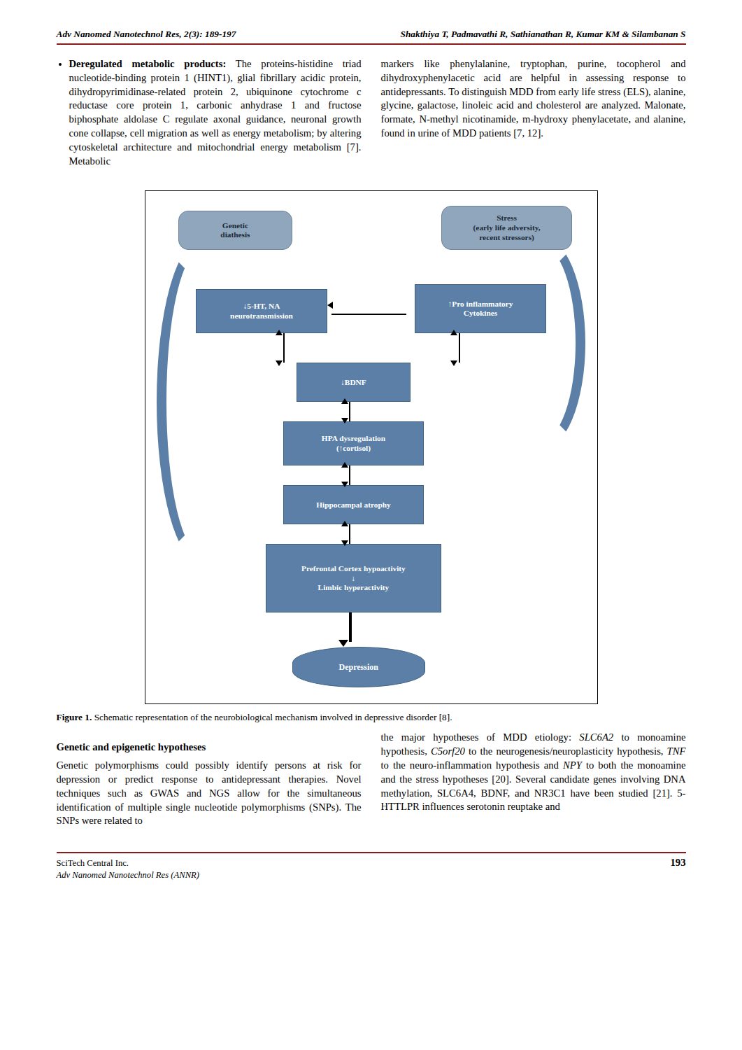Adv Nanomed Nanotechnol Res, 2(3): 189-197
Shakthiya T, Padmavathi R, Sathianathan R, Kumar KM & Silambanan S
Deregulated metabolic products: The proteins-histidine triad nucleotide-binding protein 1 (HINT1), glial fibrillary acidic protein, dihydropyrimidinase-related protein 2, ubiquinone cytochrome c reductase core protein 1, carbonic anhydrase 1 and fructose biphosphate aldolase C regulate axonal guidance, neuronal growth cone collapse, cell migration as well as energy metabolism; by altering cytoskeletal architecture and mitochondrial energy metabolism [7]. Metabolic
markers like phenylalanine, tryptophan, purine, tocopherol and dihydroxyphenylacetic acid are helpful in assessing response to antidepressants. To distinguish MDD from early life stress (ELS), alanine, glycine, galactose, linoleic acid and cholesterol are analyzed. Malonate, formate, N-methyl nicotinamide, m-hydroxy phenylacetate, and alanine, found in urine of MDD patients [7, 12].
Genetic
diathesis
Stress
(early life adversity,
recent stressors)
↓5-HT, NA
neurotransmission
↑Pro inflammatory
Cytokines
↓BDNF
HPA dysregulation
(↑cortisol)
Hippocampal atrophy
Prefrontal Cortex hypoactivity
↓
Limbic hyperactivity
Depression
Figure 1. Schematic representation of the neurobiological mechanism involved in depressive disorder [8].
Genetic and epigenetic hypotheses
Genetic polymorphisms could possibly identify persons at risk for depression or predict response to antidepressant therapies. Novel techniques such as GWAS and NGS allow for the simultaneous identification of multiple single nucleotide polymorphisms (SNPs). The SNPs were related to
the major hypotheses of MDD etiology: SLC6A2 to monoamine hypothesis, C5orf20 to the neurogenesis/neuroplasticity hypothesis, TNF to the neuro-inflammation hypothesis and NPY to both the monoamine and the stress hypotheses [20]. Several candidate genes involving DNA methylation, SLC6A4, BDNF, and NR3C1 have been studied [21]. 5-HTTLPR influences serotonin reuptake and
SciTech Central Inc.
Adv Nanomed Nanotechnol Res (ANNR)
193